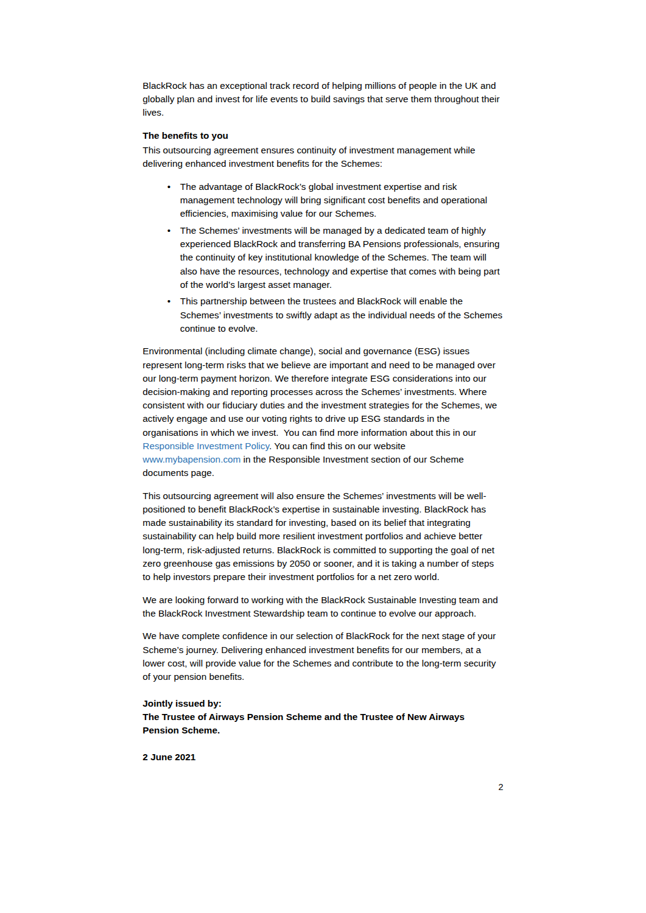BlackRock has an exceptional track record of helping millions of people in the UK and globally plan and invest for life events to build savings that serve them throughout their lives.
The benefits to you
This outsourcing agreement ensures continuity of investment management while delivering enhanced investment benefits for the Schemes:
The advantage of BlackRock’s global investment expertise and risk management technology will bring significant cost benefits and operational efficiencies, maximising value for our Schemes.
The Schemes’ investments will be managed by a dedicated team of highly experienced BlackRock and transferring BA Pensions professionals, ensuring the continuity of key institutional knowledge of the Schemes. The team will also have the resources, technology and expertise that comes with being part of the world’s largest asset manager.
This partnership between the trustees and BlackRock will enable the Schemes’ investments to swiftly adapt as the individual needs of the Schemes continue to evolve.
Environmental (including climate change), social and governance (ESG) issues represent long-term risks that we believe are important and need to be managed over our long-term payment horizon. We therefore integrate ESG considerations into our decision-making and reporting processes across the Schemes’ investments. Where consistent with our fiduciary duties and the investment strategies for the Schemes, we actively engage and use our voting rights to drive up ESG standards in the organisations in which we invest. You can find more information about this in our Responsible Investment Policy. You can find this on our website www.mybapension.com in the Responsible Investment section of our Scheme documents page.
This outsourcing agreement will also ensure the Schemes’ investments will be well-positioned to benefit BlackRock’s expertise in sustainable investing. BlackRock has made sustainability its standard for investing, based on its belief that integrating sustainability can help build more resilient investment portfolios and achieve better long-term, risk-adjusted returns. BlackRock is committed to supporting the goal of net zero greenhouse gas emissions by 2050 or sooner, and it is taking a number of steps to help investors prepare their investment portfolios for a net zero world.
We are looking forward to working with the BlackRock Sustainable Investing team and the BlackRock Investment Stewardship team to continue to evolve our approach.
We have complete confidence in our selection of BlackRock for the next stage of your Scheme’s journey. Delivering enhanced investment benefits for our members, at a lower cost, will provide value for the Schemes and contribute to the long-term security of your pension benefits.
Jointly issued by:
The Trustee of Airways Pension Scheme and the Trustee of New Airways Pension Scheme.
2 June 2021
2